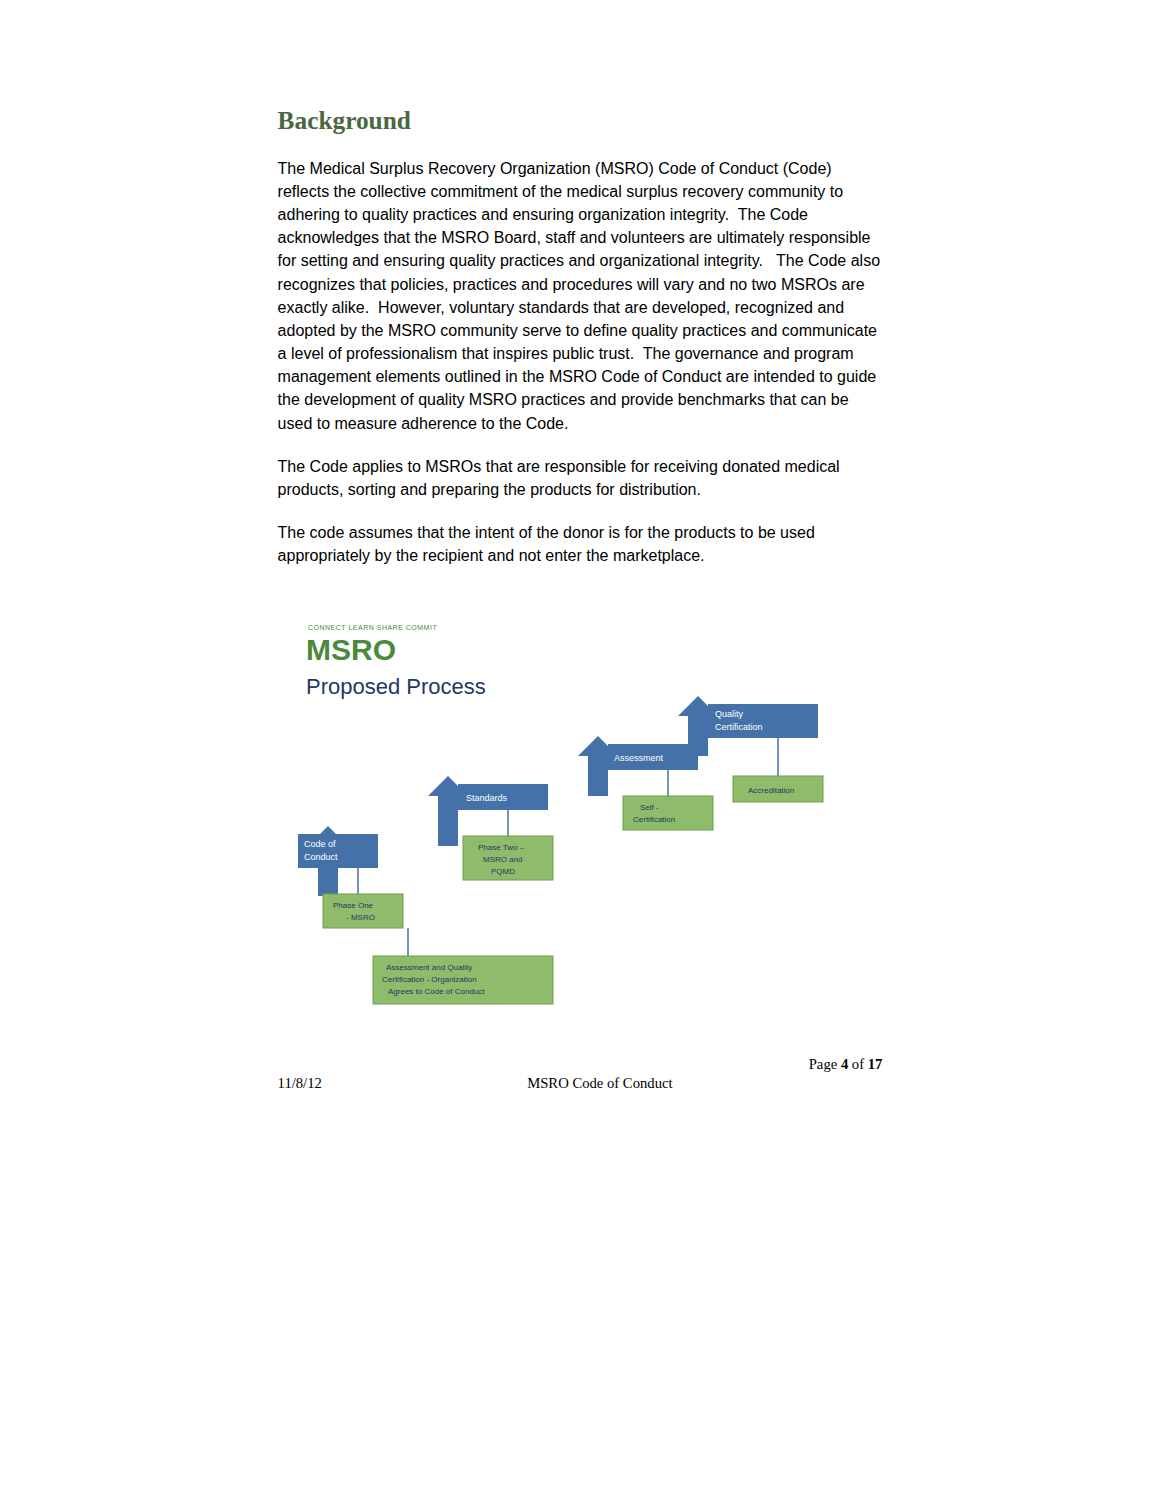Background
The Medical Surplus Recovery Organization (MSRO) Code of Conduct (Code) reflects the collective commitment of the medical surplus recovery community to adhering to quality practices and ensuring organization integrity. The Code acknowledges that the MSRO Board, staff and volunteers are ultimately responsible for setting and ensuring quality practices and organizational integrity. The Code also recognizes that policies, practices and procedures will vary and no two MSROs are exactly alike. However, voluntary standards that are developed, recognized and adopted by the MSRO community serve to define quality practices and communicate a level of professionalism that inspires public trust. The governance and program management elements outlined in the MSRO Code of Conduct are intended to guide the development of quality MSRO practices and provide benchmarks that can be used to measure adherence to the Code.
The Code applies to MSROs that are responsible for receiving donated medical products, sorting and preparing the products for distribution.
The code assumes that the intent of the donor is for the products to be used appropriately by the recipient and not enter the marketplace.
CONNECT LEARN SHARE COMMIT MSRO Proposed Process Quality Certification Assessment Standards Code of Conduct Accreditation Self - Certification Phase Two – MSRO and PQMD Phase One - MSRO Assessment and Quality Certification - Organization Agrees to Code of Conduct
Page 4 of 17
11/8/12 MSRO Code of Conduct